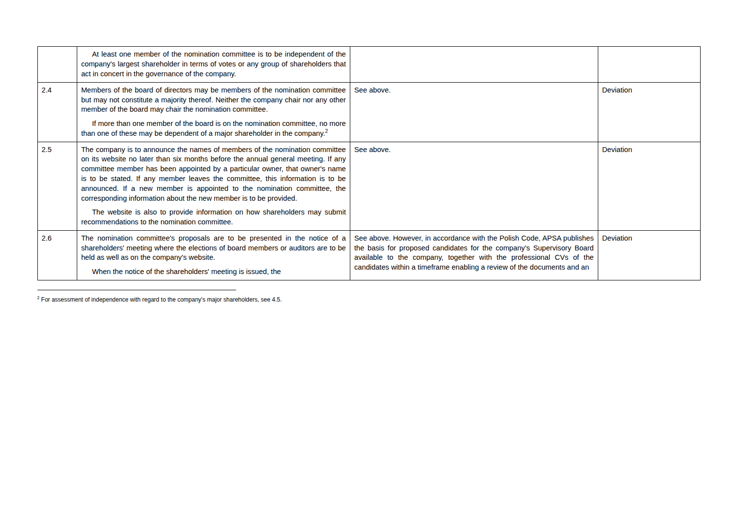| | At least one member of the nomination committee is to be independent of the company's largest shareholder in terms of votes or any group of shareholders that act in concert in the governance of the company. | | |
| 2.4 | Members of the board of directors may be members of the nomination committee but may not constitute a majority thereof. Neither the company chair nor any other member of the board may chair the nomination committee. If more than one member of the board is on the nomination committee, no more than one of these may be dependent of a major shareholder in the company. 2 | See above. | Deviation |
| 2.5 | The company is to announce the names of members of the nomination committee on its website no later than six months before the annual general meeting. If any committee member has been appointed by a particular owner, that owner's name is to be stated. If any member leaves the committee, this information is to be announced. If a new member is appointed to the nomination committee, the corresponding information about the new member is to be provided. The website is also to provide information on how shareholders may submit recommendations to the nomination committee. | See above. | Deviation |
| 2.6 | The nomination committee's proposals are to be presented in the notice of a shareholders' meeting where the elections of board members or auditors are to be held as well as on the company's website. When the notice of the shareholders' meeting is issued, the | See above. However, in accordance with the Polish Code, APSA publishes the basis for proposed candidates for the company's Supervisory Board available to the company, together with the professional CVs of the candidates within a timeframe enabling a review of the documents and an | Deviation |
2 For assessment of independence with regard to the company's major shareholders, see 4.5.